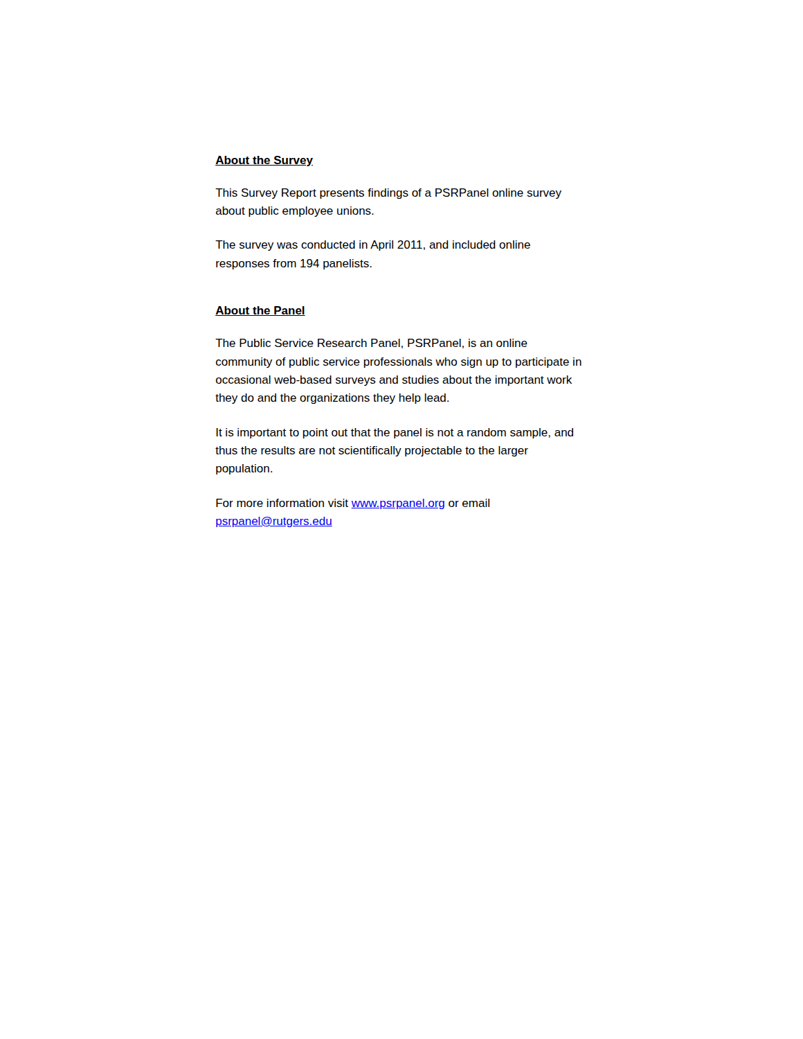About the Survey
This Survey Report presents findings of a PSRPanel online survey about public employee unions.
The survey was conducted in April 2011, and included online responses from 194 panelists.
About the Panel
The Public Service Research Panel, PSRPanel, is an online community of public service professionals who sign up to participate in occasional web-based surveys and studies about the important work they do and the organizations they help lead.
It is important to point out that the panel is not a random sample, and thus the results are not scientifically projectable to the larger population.
For more information visit www.psrpanel.org or email psrpanel@rutgers.edu